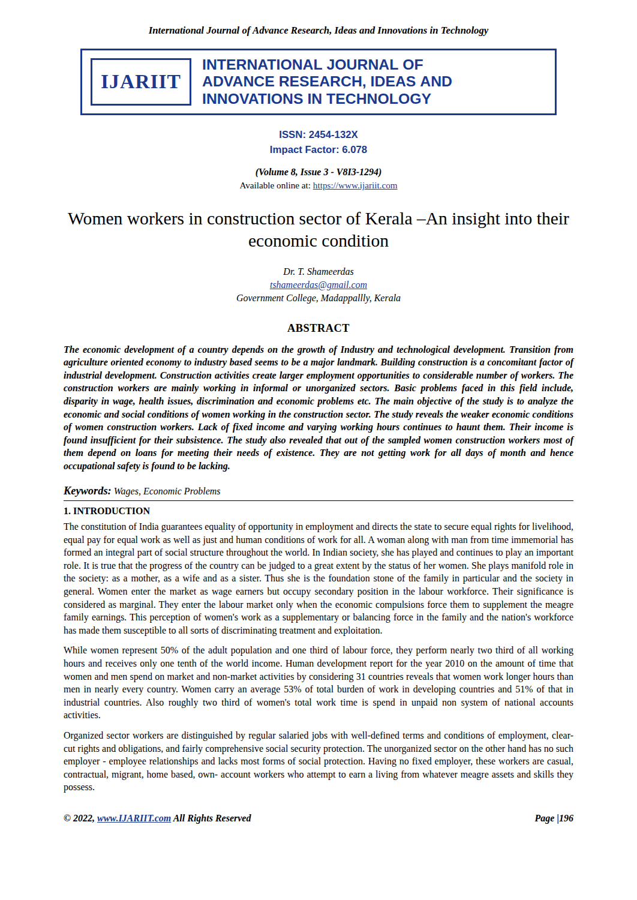International Journal of Advance Research, Ideas and Innovations in Technology
IJARIIT
International Journal Of
Advance Research, Ideas And
Innovations In Technology
ISSN: 2454-132X
Impact Factor: 6.078
(Volume 8, Issue 3 - V8I3-1294)
Available online at: https://www.ijariit.com
Women workers in construction sector of Kerala –An insight into their economic condition
Dr. T. Shameerdas
tshameerdas@gmail.com
Government College, Madappallly, Kerala
ABSTRACT
The economic development of a country depends on the growth of Industry and technological development. Transition from agriculture oriented economy to industry based seems to be a major landmark. Building construction is a concomitant factor of industrial development. Construction activities create larger employment opportunities to considerable number of workers. The construction workers are mainly working in informal or unorganized sectors. Basic problems faced in this field include, disparity in wage, health issues, discrimination and economic problems etc. The main objective of the study is to analyze the economic and social conditions of women working in the construction sector. The study reveals the weaker economic conditions of women construction workers. Lack of fixed income and varying working hours continues to haunt them. Their income is found insufficient for their subsistence. The study also revealed that out of the sampled women construction workers most of them depend on loans for meeting their needs of existence. They are not getting work for all days of month and hence occupational safety is found to be lacking.
Keywords: Wages, Economic Problems
1. INTRODUCTION
The constitution of India guarantees equality of opportunity in employment and directs the state to secure equal rights for livelihood, equal pay for equal work as well as just and human conditions of work for all. A woman along with man from time immemorial has formed an integral part of social structure throughout the world. In Indian society, she has played and continues to play an important role. It is true that the progress of the country can be judged to a great extent by the status of her women. She plays manifold role in the society: as a mother, as a wife and as a sister. Thus she is the foundation stone of the family in particular and the society in general. Women enter the market as wage earners but occupy secondary position in the labour workforce. Their significance is considered as marginal. They enter the labour market only when the economic compulsions force them to supplement the meagre family earnings. This perception of women's work as a supplementary or balancing force in the family and the nation's workforce has made them susceptible to all sorts of discriminating treatment and exploitation.
While women represent 50% of the adult population and one third of labour force, they perform nearly two third of all working hours and receives only one tenth of the world income. Human development report for the year 2010 on the amount of time that women and men spend on market and non-market activities by considering 31 countries reveals that women work longer hours than men in nearly every country. Women carry an average 53% of total burden of work in developing countries and 51% of that in industrial countries. Also roughly two third of women's total work time is spend in unpaid non system of national accounts activities.
Organized sector workers are distinguished by regular salaried jobs with well-defined terms and conditions of employment, clear-cut rights and obligations, and fairly comprehensive social security protection. The unorganized sector on the other hand has no such employer - employee relationships and lacks most forms of social protection. Having no fixed employer, these workers are casual, contractual, migrant, home based, own- account workers who attempt to earn a living from whatever meagre assets and skills they possess.
© 2022, www.IJARIIT.com All Rights Reserved
Page |196